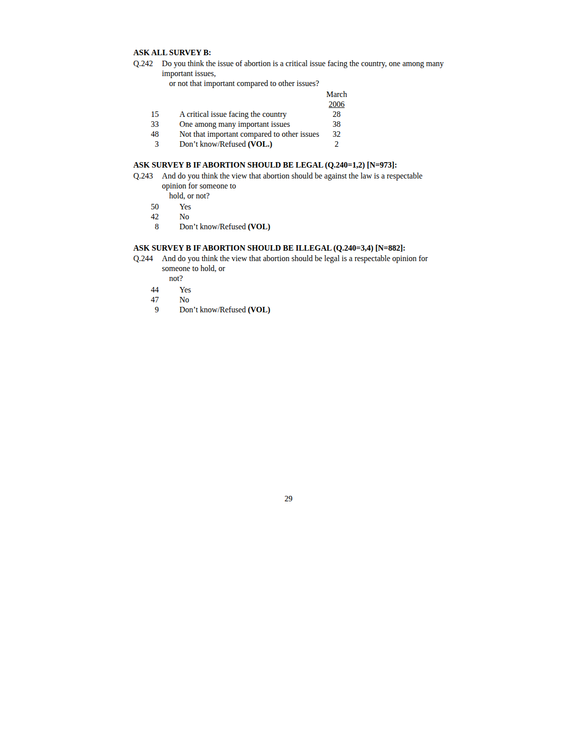ASK ALL SURVEY B:
Q.242 Do you think the issue of abortion is a critical issue facing the country, one among many important issues, or not that important compared to other issues?
| | | | March |
| | | | 2006 |
| 15 | | A critical issue facing the country | 28 |
| 33 | | One among many important issues | 38 |
| 48 | | Not that important compared to other issues | 32 |
| 3 | | Don’t know/Refused (VOL.) | 2 |
ASK SURVEY B IF ABORTION SHOULD BE LEGAL (Q.240=1,2) [N=973]:
Q.243 And do you think the view that abortion should be against the law is a respectable opinion for someone to hold, or not?
| 50 | | Yes |
| 42 | | No |
| 8 | | Don’t know/Refused (VOL) |
ASK SURVEY B IF ABORTION SHOULD BE ILLEGAL (Q.240=3,4) [N=882]:
Q.244 And do you think the view that abortion should be legal is a respectable opinion for someone to hold, or not?
| 44 | | Yes |
| 47 | | No |
| 9 | | Don’t know/Refused (VOL) |
29